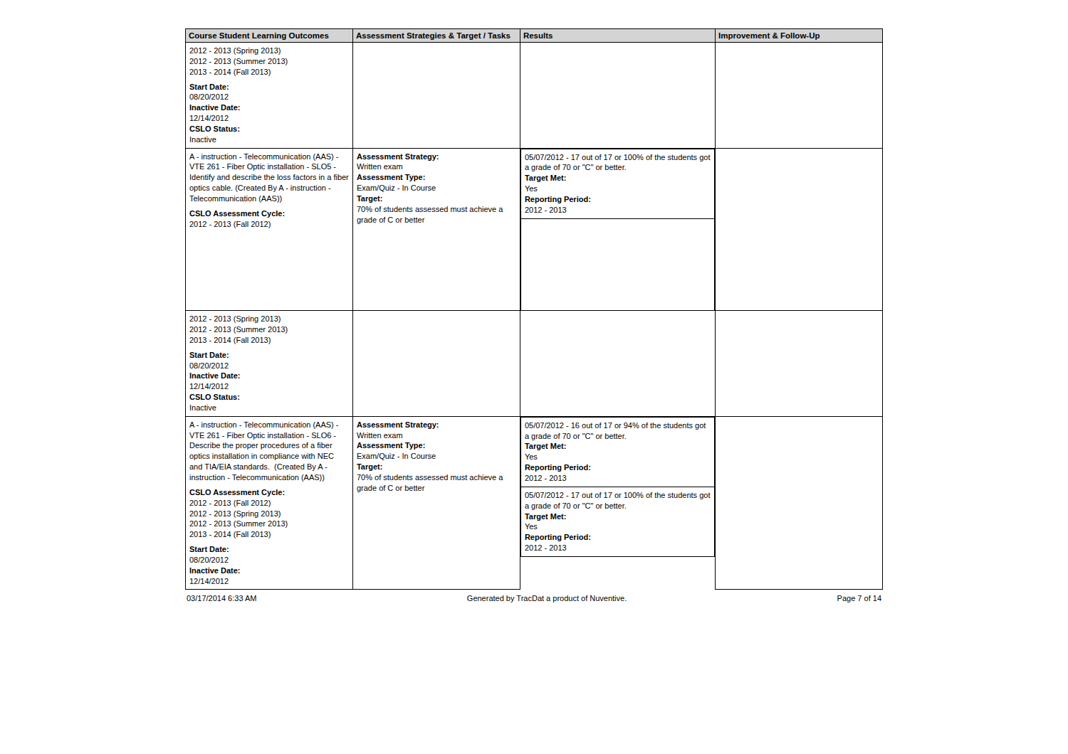| Course Student Learning Outcomes | Assessment Strategies & Target / Tasks | Results | Improvement & Follow-Up |
| --- | --- | --- | --- |
| 2012 - 2013 (Spring 2013) 2012 - 2013 (Summer 2013) 2013 - 2014 (Fall 2013) Start Date: 08/20/2012 Inactive Date: 12/14/2012 CSLO Status: Inactive | | | |
| A - instruction - Telecommunication (AAS) - VTE 261 - Fiber Optic installation - SLO5 - Identify and describe the loss factors in a fiber optics cable. (Created By A - instruction - Telecommunication (AAS)) CSLO Assessment Cycle: 2012 - 2013 (Fall 2012) | Assessment Strategy: Written exam Assessment Type: Exam/Quiz - In Course Target: 70% of students assessed must achieve a grade of C or better | / 05/07/2012 - 17 out of 17 or 100% of the students got a grade of 70 or "C" or better. Target Met: Yes Reporting Period: 2012 - 2013 / | |
| 2012 - 2013 (Spring 2013) 2012 - 2013 (Summer 2013) 2013 - 2014 (Fall 2013) Start Date: 08/20/2012 Inactive Date: 12/14/2012 CSLO Status: Inactive | | | |
| A - instruction - Telecommunication (AAS) - VTE 261 - Fiber Optic installation - SLO6 - Describe the proper procedures of a fiber optics installation in compliance with NEC and TIA/EIA standards. (Created By A - instruction - Telecommunication (AAS)) CSLO Assessment Cycle: 2012 - 2013 (Fall 2012) 2012 - 2013 (Spring 2013) 2012 - 2013 (Summer 2013) 2013 - 2014 (Fall 2013) Start Date: 08/20/2012 Inactive Date: 12/14/2012 | Assessment Strategy: Written exam Assessment Type: Exam/Quiz - In Course Target: 70% of students assessed must achieve a grade of C or better | / 05/07/2012 - 16 out of 17 or 94% of the students got a grade of 70 or "C" or better. Target Met: Yes Reporting Period: 2012 - 2013 / / 05/07/2012 - 17 out of 17 or 100% of the students got a grade of 70 or "C" or better. Target Met: Yes Reporting Period: 2012 - 2013 / | |
03/17/2014 6:33 AM
Generated by TracDat a product of Nuventive.
Page 7 of 14